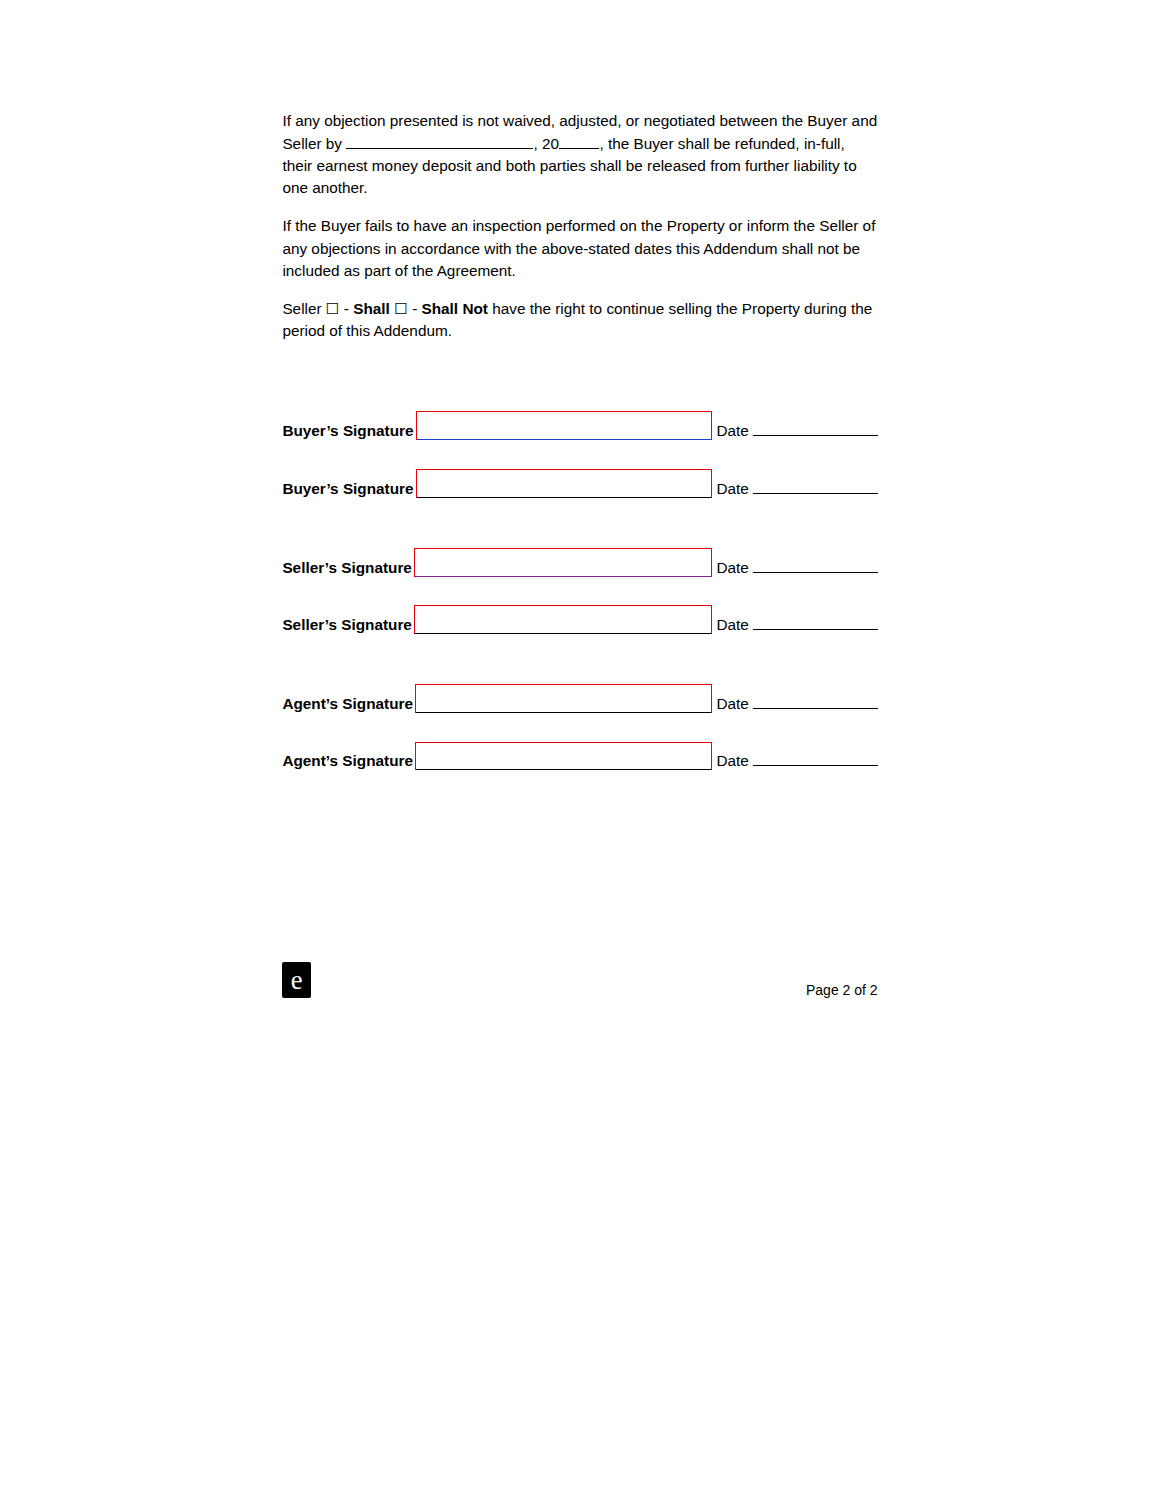If any objection presented is not waived, adjusted, or negotiated between the Buyer and Seller by , 20 , the Buyer shall be refunded, in-full, their earnest money deposit and both parties shall be released from further liability to one another.
If the Buyer fails to have an inspection performed on the Property or inform the Seller of any objections in accordance with the above-stated dates this Addendum shall not be included as part of the Agreement.
Seller ☐ - Shall ☐ - Shall Not have the right to continue selling the Property during the period of this Addendum.
Buyer’s Signature Date
Buyer’s Signature Date
Seller’s Signature Date
Seller’s Signature Date
Agent’s Signature Date
Agent’s Signature Date
e
Page 2 of 2